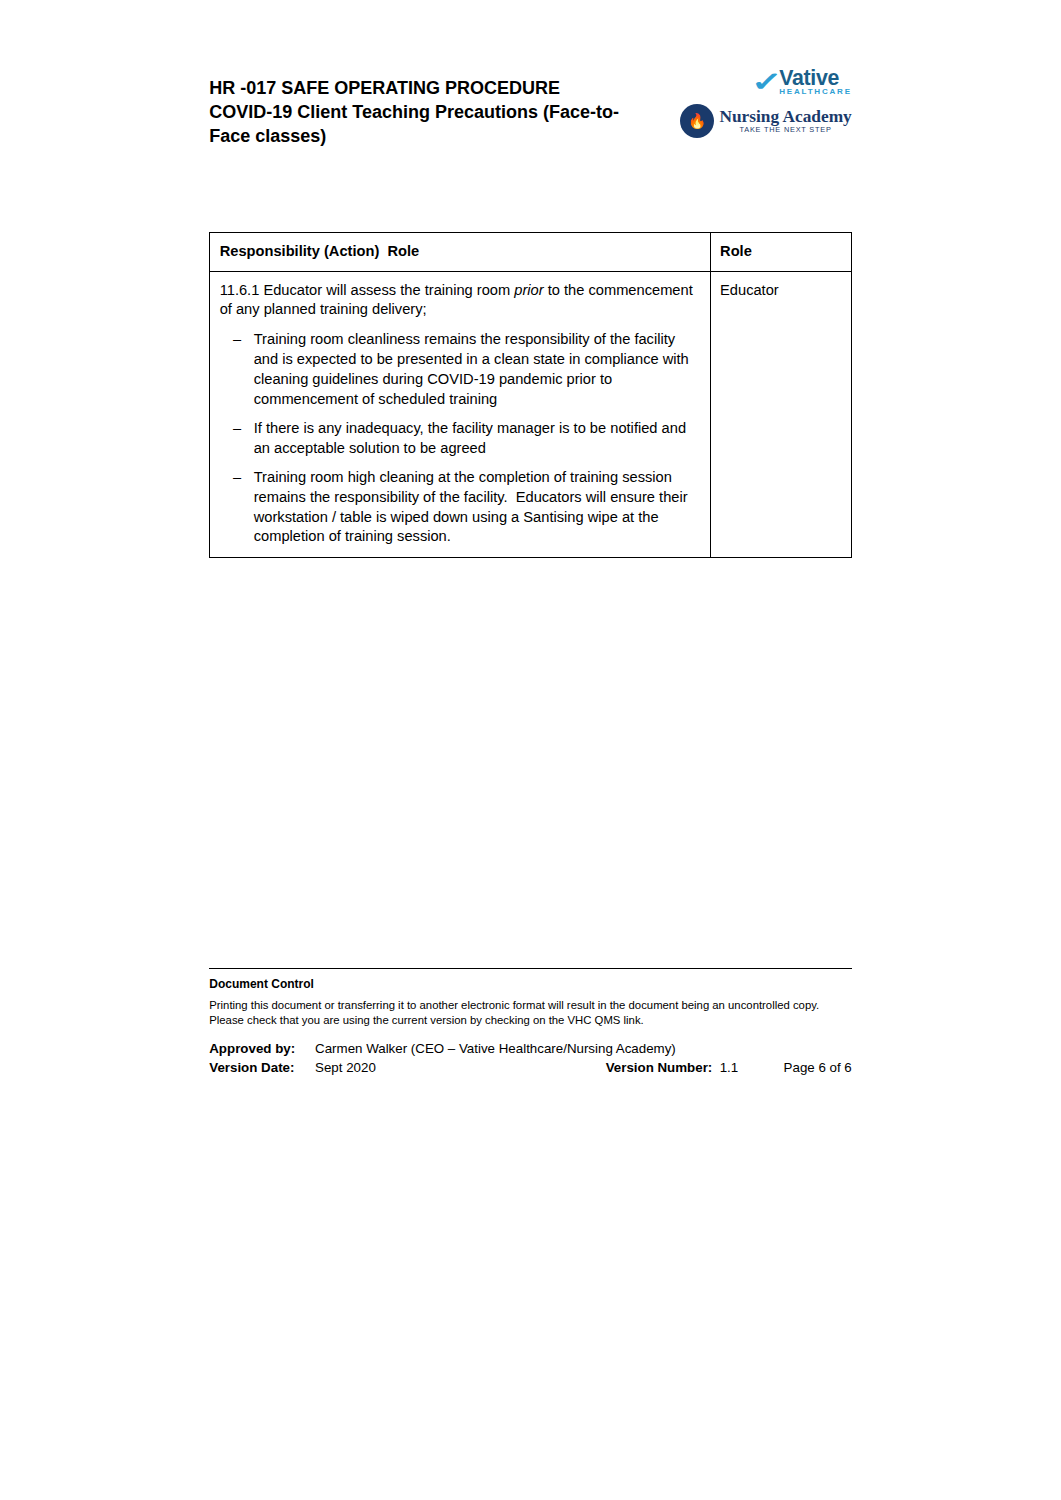HR -017 SAFE OPERATING PROCEDURE
COVID-19 Client Teaching Precautions (Face-to-Face classes)
✓ Vative HEALTHCARE
🔥 Nursing Academy TAKE THE NEXT STEP
| Responsibility (Action) Role | Role |
| --- | --- |
| 11.6.1 Educator will assess the training room prior to the commencement of any planned training delivery; Training room cleanliness remains the responsibility of the facility and is expected to be presented in a clean state in compliance with cleaning guidelines during COVID-19 pandemic prior to commencement of scheduled training If there is any inadequacy, the facility manager is to be notified and an acceptable solution to be agreed Training room high cleaning at the completion of training session remains the responsibility of the facility. Educators will ensure their workstation / table is wiped down using a Santising wipe at the completion of training session. | Educator |
Document Control
Printing this document or transferring it to another electronic format will result in the document being an uncontrolled copy. Please check that you are using the current version by checking on the VHC QMS link.
Approved by: Carmen Walker (CEO – Vative Healthcare/Nursing Academy)
Version Date: Sept 2020 Version Number: 1.1 Page 6 of 6